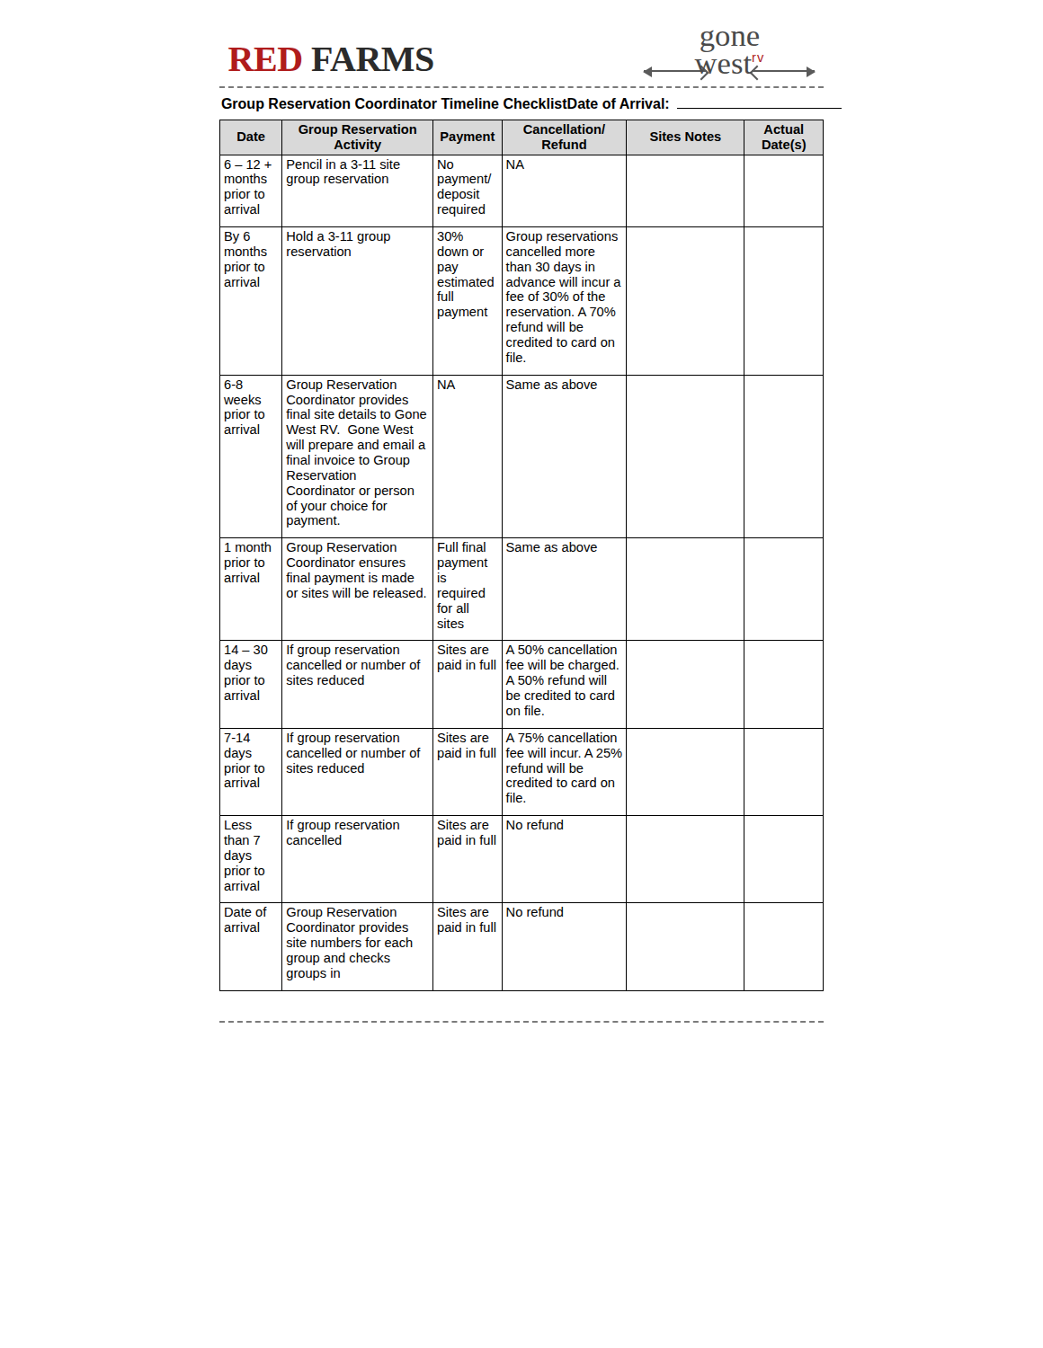RED FARMS
gone
westrv
Group Reservation Coordinator Timeline Checklist Date of Arrival:
| Date | Group Reservation Activity | Payment | Cancellation/ Refund | Sites Notes | Actual Date(s) |
| --- | --- | --- | --- | --- | --- |
| 6 – 12 + months prior to arrival | Pencil in a 3-11 site group reservation | No payment/ deposit required | NA | | |
| By 6 months prior to arrival | Hold a 3-11 group reservation | 30% down or pay estimated full payment | Group reservations cancelled more than 30 days in advance will incur a fee of 30% of the reservation. A 70% refund will be credited to card on file. | | |
| 6-8 weeks prior to arrival | Group Reservation Coordinator provides final site details to Gone West RV. Gone West will prepare and email a final invoice to Group Reservation Coordinator or person of your choice for payment. | NA | Same as above | | |
| 1 month prior to arrival | Group Reservation Coordinator ensures final payment is made or sites will be released. | Full final payment is required for all sites | Same as above | | |
| 14 – 30 days prior to arrival | If group reservation cancelled or number of sites reduced | Sites are paid in full | A 50% cancellation fee will be charged. A 50% refund will be credited to card on file. | | |
| 7-14 days prior to arrival | If group reservation cancelled or number of sites reduced | Sites are paid in full | A 75% cancellation fee will incur. A 25% refund will be credited to card on file. | | |
| Less than 7 days prior to arrival | If group reservation cancelled | Sites are paid in full | No refund | | |
| Date of arrival | Group Reservation Coordinator provides site numbers for each group and checks groups in | Sites are paid in full | No refund | | |